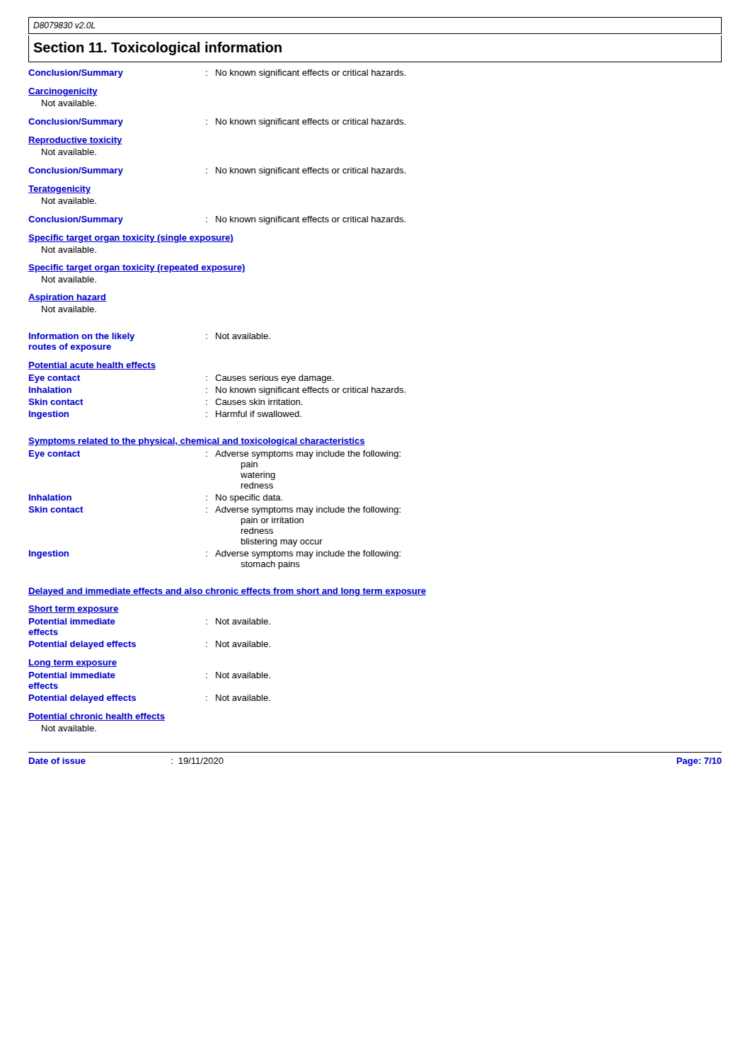D8079830 v2.0L
Section 11. Toxicological information
| Conclusion/Summary | : | No known significant effects or critical hazards. |
Carcinogenicity
Not available.
| Conclusion/Summary | : | No known significant effects or critical hazards. |
Reproductive toxicity
Not available.
| Conclusion/Summary | : | No known significant effects or critical hazards. |
Teratogenicity
Not available.
| Conclusion/Summary | : | No known significant effects or critical hazards. |
Specific target organ toxicity (single exposure)
Not available.
Specific target organ toxicity (repeated exposure)
Not available.
Aspiration hazard
Not available.
| Information on the likely routes of exposure | : | Not available. |
Potential acute health effects
| Eye contact | : | Causes serious eye damage. |
| Inhalation | : | No known significant effects or critical hazards. |
| Skin contact | : | Causes skin irritation. |
| Ingestion | : | Harmful if swallowed. |
Symptoms related to the physical, chemical and toxicological characteristics
| Eye contact | : | Adverse symptoms may include the following: pain watering redness |
| Inhalation | : | No specific data. |
| Skin contact | : | Adverse symptoms may include the following: pain or irritation redness blistering may occur |
| Ingestion | : | Adverse symptoms may include the following: stomach pains |
Delayed and immediate effects and also chronic effects from short and long term exposure
Short term exposure
| Potential immediate effects | : | Not available. |
| Potential delayed effects | : | Not available. |
Long term exposure
| Potential immediate effects | : | Not available. |
| Potential delayed effects | : | Not available. |
Potential chronic health effects
Not available.
Date of issue
: 19/11/2020
Page: 7/10